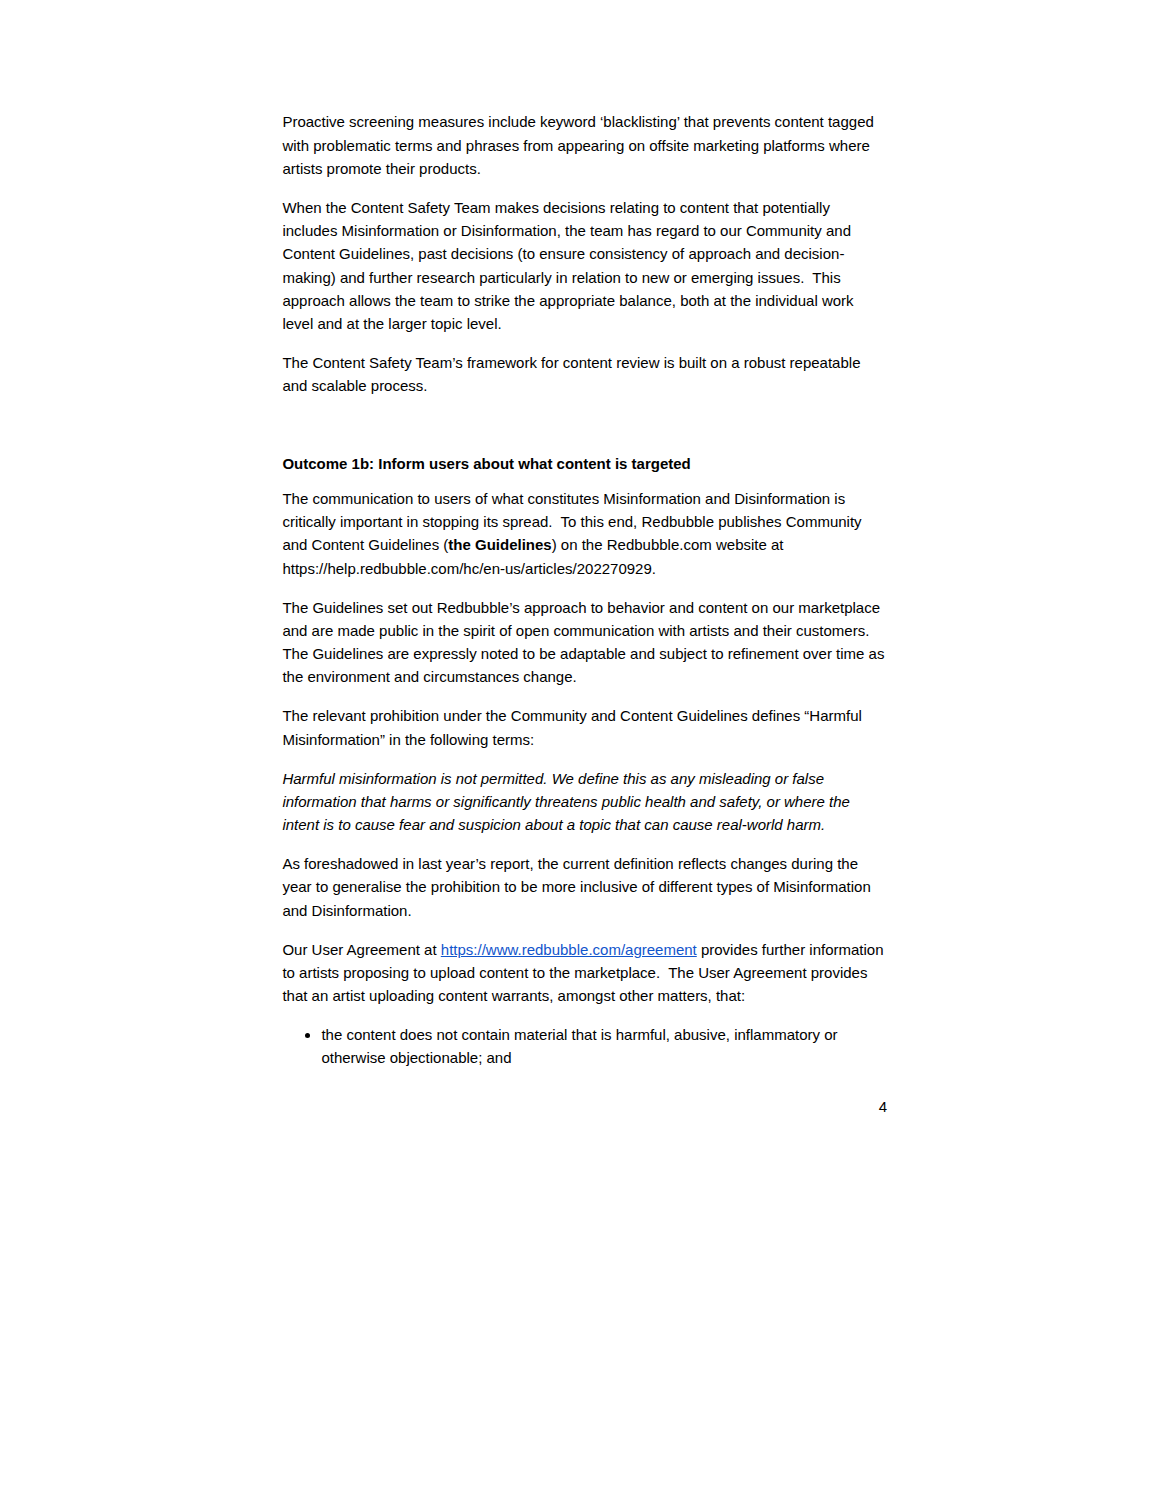Proactive screening measures include keyword ‘blacklisting’ that prevents content tagged with problematic terms and phrases from appearing on offsite marketing platforms where artists promote their products.
When the Content Safety Team makes decisions relating to content that potentially includes Misinformation or Disinformation, the team has regard to our Community and Content Guidelines, past decisions (to ensure consistency of approach and decision-making) and further research particularly in relation to new or emerging issues. This approach allows the team to strike the appropriate balance, both at the individual work level and at the larger topic level.
The Content Safety Team’s framework for content review is built on a robust repeatable and scalable process.
Outcome 1b: Inform users about what content is targeted
The communication to users of what constitutes Misinformation and Disinformation is critically important in stopping its spread. To this end, Redbubble publishes Community and Content Guidelines (the Guidelines) on the Redbubble.com website at https://help.redbubble.com/hc/en-us/articles/202270929.
The Guidelines set out Redbubble’s approach to behavior and content on our marketplace and are made public in the spirit of open communication with artists and their customers. The Guidelines are expressly noted to be adaptable and subject to refinement over time as the environment and circumstances change.
The relevant prohibition under the Community and Content Guidelines defines “Harmful Misinformation” in the following terms:
Harmful misinformation is not permitted. We define this as any misleading or false information that harms or significantly threatens public health and safety, or where the intent is to cause fear and suspicion about a topic that can cause real-world harm.
As foreshadowed in last year’s report, the current definition reflects changes during the year to generalise the prohibition to be more inclusive of different types of Misinformation and Disinformation.
Our User Agreement at https://www.redbubble.com/agreement provides further information to artists proposing to upload content to the marketplace. The User Agreement provides that an artist uploading content warrants, amongst other matters, that:
the content does not contain material that is harmful, abusive, inflammatory or otherwise objectionable; and
4